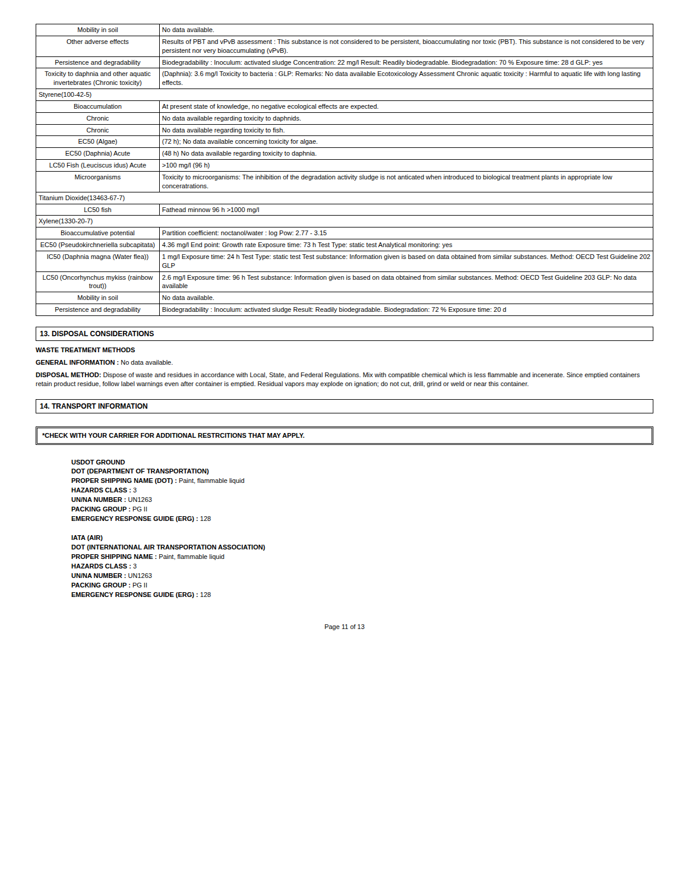| Mobility in soil | No data available. |
| Other adverse effects | Results of PBT and vPvB assessment : This substance is not considered to be persistent, bioaccumulating nor toxic (PBT). This substance is not considered to be very persistent nor very bioaccumulating (vPvB). |
| Persistence and degradability | Biodegradability : Inoculum: activated sludge Concentration: 22 mg/l Result: Readily biodegradable. Biodegradation: 70 % Exposure time: 28 d GLP: yes |
| Toxicity to daphnia and other aquatic invertebrates (Chronic toxicity) | (Daphnia): 3.6 mg/l Toxicity to bacteria : GLP: Remarks: No data available Ecotoxicology Assessment Chronic aquatic toxicity : Harmful to aquatic life with long lasting effects. |
| Styrene(100-42-5) |
| Bioaccumulation | At present state of knowledge, no negative ecological effects are expected. |
| Chronic | No data available regarding toxicity to daphnids. |
| Chronic | No data available regarding toxicity to fish. |
| EC50 (Algae) | (72 h); No data available concerning toxicity for algae. |
| EC50 (Daphnia) Acute | (48 h) No data available regarding toxicity to daphnia. |
| LC50 Fish (Leuciscus idus) Acute | >100 mg/l (96 h) |
| Microorganisms | Toxicity to microorganisms: The inhibition of the degradation activity sludge is not anticated when introduced to biological treatment plants in appropriate low conceratrations. |
| Titanium Dioxide(13463-67-7) |
| LC50 fish | Fathead minnow 96 h >1000 mg/l |
| Xylene(1330-20-7) |
| Bioaccumulative potential | Partition coefficient: noctanol/water : log Pow: 2.77 - 3.15 |
| EC50 (Pseudokirchneriella subcapitata) | 4.36 mg/l End point: Growth rate Exposure time: 73 h Test Type: static test Analytical monitoring: yes |
| IC50 (Daphnia magna (Water flea)) | 1 mg/l Exposure time: 24 h Test Type: static test Test substance: Information given is based on data obtained from similar substances. Method: OECD Test Guideline 202 GLP |
| LC50 (Oncorhynchus mykiss (rainbow trout)) | 2.6 mg/l Exposure time: 96 h Test substance: Information given is based on data obtained from similar substances. Method: OECD Test Guideline 203 GLP: No data available |
| Mobility in soil | No data available. |
| Persistence and degradability | Biodegradability : Inoculum: activated sludge Result: Readily biodegradable. Biodegradation: 72 % Exposure time: 20 d |
13. DISPOSAL CONSIDERATIONS
WASTE TREATMENT METHODS
GENERAL INFORMATION : No data available.
DISPOSAL METHOD: Dispose of waste and residues in accordance with Local, State, and Federal Regulations. Mix with compatible chemical which is less flammable and incenerate. Since emptied containers retain product residue, follow label warnings even after container is emptied. Residual vapors may explode on ignation; do not cut, drill, grind or weld or near this container.
14. TRANSPORT INFORMATION
*CHECK WITH YOUR CARRIER FOR ADDITIONAL RESTRCITIONS THAT MAY APPLY.
USDOT GROUND
DOT (DEPARTMENT OF TRANSPORTATION)
PROPER SHIPPING NAME (DOT) : Paint, flammable liquid
HAZARDS CLASS : 3
UN/NA NUMBER : UN1263
PACKING GROUP : PG II
EMERGENCY RESPONSE GUIDE (ERG) : 128
IATA (AIR)
DOT (INTERNATIONAL AIR TRANSPORTATION ASSOCIATION)
PROPER SHIPPING NAME : Paint, flammable liquid
HAZARDS CLASS : 3
UN/NA NUMBER : UN1263
PACKING GROUP : PG II
EMERGENCY RESPONSE GUIDE (ERG) : 128
Page 11 of 13